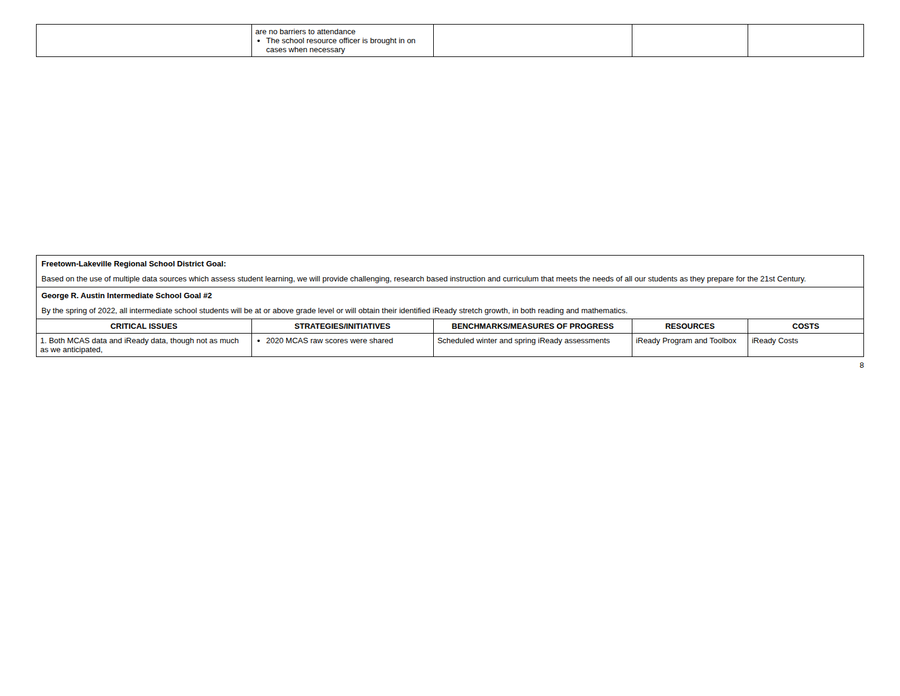| | are no barriers to attendance The school resource officer is brought in on cases when necessary | | | |
| Freetown-Lakeville Regional School District Goal: Based on the use of multiple data sources which assess student learning, we will provide challenging, research based instruction and curriculum that meets the needs of all our students as they prepare for the 21st Century. |
| George R. Austin Intermediate School Goal #2 By the spring of 2022, all intermediate school students will be at or above grade level or will obtain their identified iReady stretch growth, in both reading and mathematics. |
| CRITICAL ISSUES | STRATEGIES/INITIATIVES | BENCHMARKS/MEASURES OF PROGRESS | RESOURCES | COSTS |
| 1. Both MCAS data and iReady data, though not as much as we anticipated, | 2020 MCAS raw scores were shared | Scheduled winter and spring iReady assessments | iReady Program and Toolbox | iReady Costs |
8